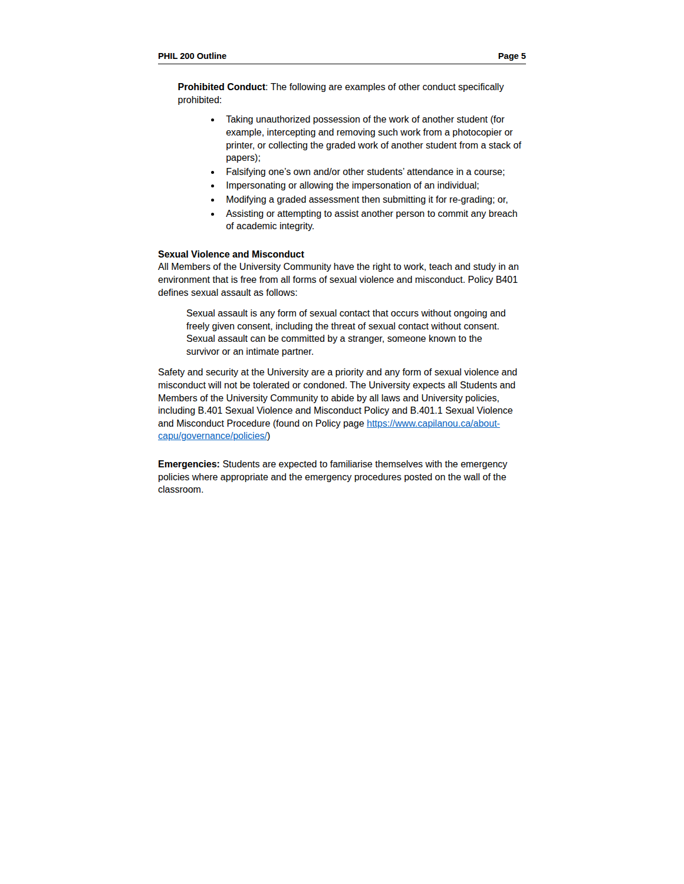PHIL 200 Outline Page 5
Prohibited Conduct: The following are examples of other conduct specifically prohibited:
Taking unauthorized possession of the work of another student (for example, intercepting and removing such work from a photocopier or printer, or collecting the graded work of another student from a stack of papers);
Falsifying one’s own and/or other students’ attendance in a course;
Impersonating or allowing the impersonation of an individual;
Modifying a graded assessment then submitting it for re-grading; or,
Assisting or attempting to assist another person to commit any breach of academic integrity.
Sexual Violence and Misconduct
All Members of the University Community have the right to work, teach and study in an environment that is free from all forms of sexual violence and misconduct. Policy B401 defines sexual assault as follows:
Sexual assault is any form of sexual contact that occurs without ongoing and freely given consent, including the threat of sexual contact without consent. Sexual assault can be committed by a stranger, someone known to the survivor or an intimate partner.
Safety and security at the University are a priority and any form of sexual violence and misconduct will not be tolerated or condoned. The University expects all Students and Members of the University Community to abide by all laws and University policies, including B.401 Sexual Violence and Misconduct Policy and B.401.1 Sexual Violence and Misconduct Procedure (found on Policy page https://www.capilanou.ca/about-capu/governance/policies/)
Emergencies: Students are expected to familiarise themselves with the emergency policies where appropriate and the emergency procedures posted on the wall of the classroom.